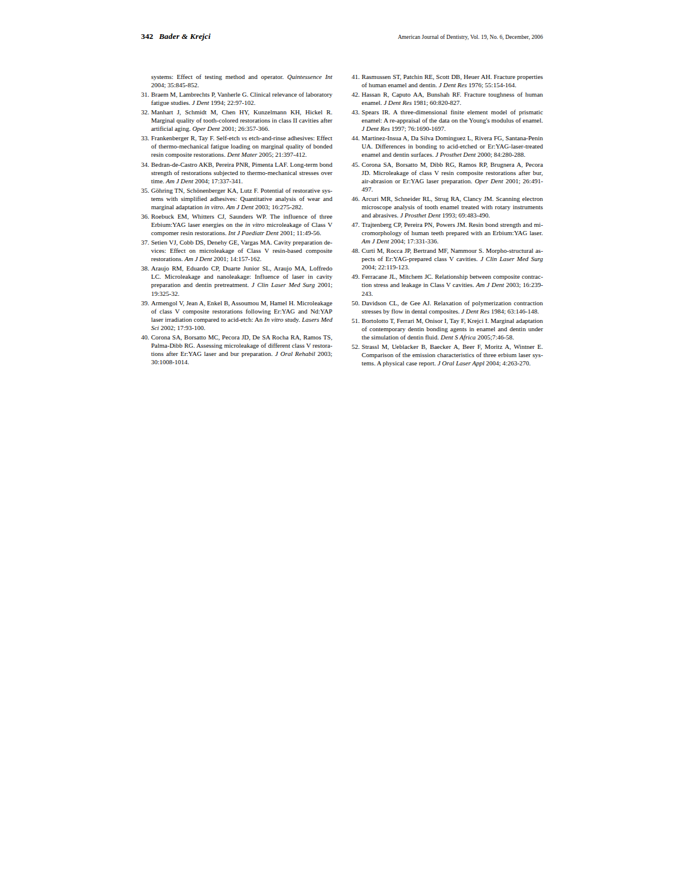342 Bader & Krejci
American Journal of Dentistry, Vol. 19, No. 6, December, 2006
systems: Effect of testing method and operator. Quintessence Int 2004; 35:845-852.
31. Braem M, Lambrechts P, Vanherle G. Clinical relevance of laboratory fatigue studies. J Dent 1994; 22:97-102.
32. Manhart J, Schmidt M, Chen HY, Kunzelmann KH, Hickel R. Marginal quality of tooth-colored restorations in class II cavities after artificial aging. Oper Dent 2001; 26:357-366.
33. Frankenberger R, Tay F. Self-etch vs etch-and-rinse adhesives: Effect of thermo-mechanical fatigue loading on marginal quality of bonded resin composite restorations. Dent Mater 2005; 21:397-412.
34. Bedran-de-Castro AKB, Pereira PNR, Pimenta LAF. Long-term bond strength of restorations subjected to thermo-mechanical stresses over time. Am J Dent 2004; 17:337-341.
35. Göhring TN, Schönenberger KA, Lutz F. Potential of restorative systems with simplified adhesives: Quantitative analysis of wear and marginal adaptation in vitro. Am J Dent 2003; 16:275-282.
36. Roebuck EM, Whitters CJ, Saunders WP. The influence of three Erbium:YAG laser energies on the in vitro microleakage of Class V compomer resin restorations. Int J Paediatr Dent 2001; 11:49-56.
37. Setien VJ, Cobb DS, Denehy GE, Vargas MA. Cavity preparation devices: Effect on microleakage of Class V resin-based composite restorations. Am J Dent 2001; 14:157-162.
38. Araujo RM, Eduardo CP, Duarte Junior SL, Araujo MA, Loffredo LC. Microleakage and nanoleakage: Influence of laser in cavity preparation and dentin pretreatment. J Clin Laser Med Surg 2001; 19:325-32.
39. Armengol V, Jean A, Enkel B, Assoumou M, Hamel H. Microleakage of class V composite restorations following Er:YAG and Nd:YAP laser irradiation compared to acid-etch: An In vitro study. Lasers Med Sci 2002; 17:93-100.
40. Corona SA, Borsatto MC, Pecora JD, De SA Rocha RA, Ramos TS, Palma-Dibb RG. Assessing microleakage of different class V restorations after Er:YAG laser and bur preparation. J Oral Rehabil 2003; 30:1008-1014.
41. Rasmussen ST, Patchin RE, Scott DB, Heuer AH. Fracture properties of human enamel and dentin. J Dent Res 1976; 55:154-164.
42. Hassan R, Caputo AA, Bunshah RF. Fracture toughness of human enamel. J Dent Res 1981; 60:820-827.
43. Spears IR. A three-dimensional finite element model of prismatic enamel: A re-appraisal of the data on the Young's modulus of enamel. J Dent Res 1997; 76:1690-1697.
44. Martinez-Insua A, Da Silva Dominguez L, Rivera FG, Santana-Penin UA. Differences in bonding to acid-etched or Er:YAG-laser-treated enamel and dentin surfaces. J Prosthet Dent 2000; 84:280-288.
45. Corona SA, Borsatto M, Dibb RG, Ramos RP, Brugnera A, Pecora JD. Microleakage of class V resin composite restorations after bur, air-abrasion or Er:YAG laser preparation. Oper Dent 2001; 26:491-497.
46. Arcuri MR, Schneider RL, Strug RA, Clancy JM. Scanning electron microscope analysis of tooth enamel treated with rotary instruments and abrasives. J Prosthet Dent 1993; 69:483-490.
47. Trajtenberg CP, Pereira PN, Powers JM. Resin bond strength and micromorphology of human teeth prepared with an Erbium:YAG laser. Am J Dent 2004; 17:331-336.
48. Curti M, Rocca JP, Bertrand MF, Nammour S. Morpho-structural aspects of Er:YAG-prepared class V cavities. J Clin Laser Med Surg 2004; 22:119-123.
49. Ferracane JL, Mitchem JC. Relationship between composite contraction stress and leakage in Class V cavities. Am J Dent 2003; 16:239-243.
50. Davidson CL, de Gee AJ. Relaxation of polymerization contraction stresses by flow in dental composites. J Dent Res 1984; 63:146-148.
51. Bortolotto T, Ferrari M, Onisor I, Tay F, Krejci I. Marginal adaptation of contemporary dentin bonding agents in enamel and dentin under the simulation of dentin fluid. Dent S Africa 2005;7:46-58.
52. Strassl M, Ueblacker B, Baecker A, Beer F, Moritz A, Wintner E. Comparison of the emission characteristics of three erbium laser systems. A physical case report. J Oral Laser Appl 2004; 4:263-270.